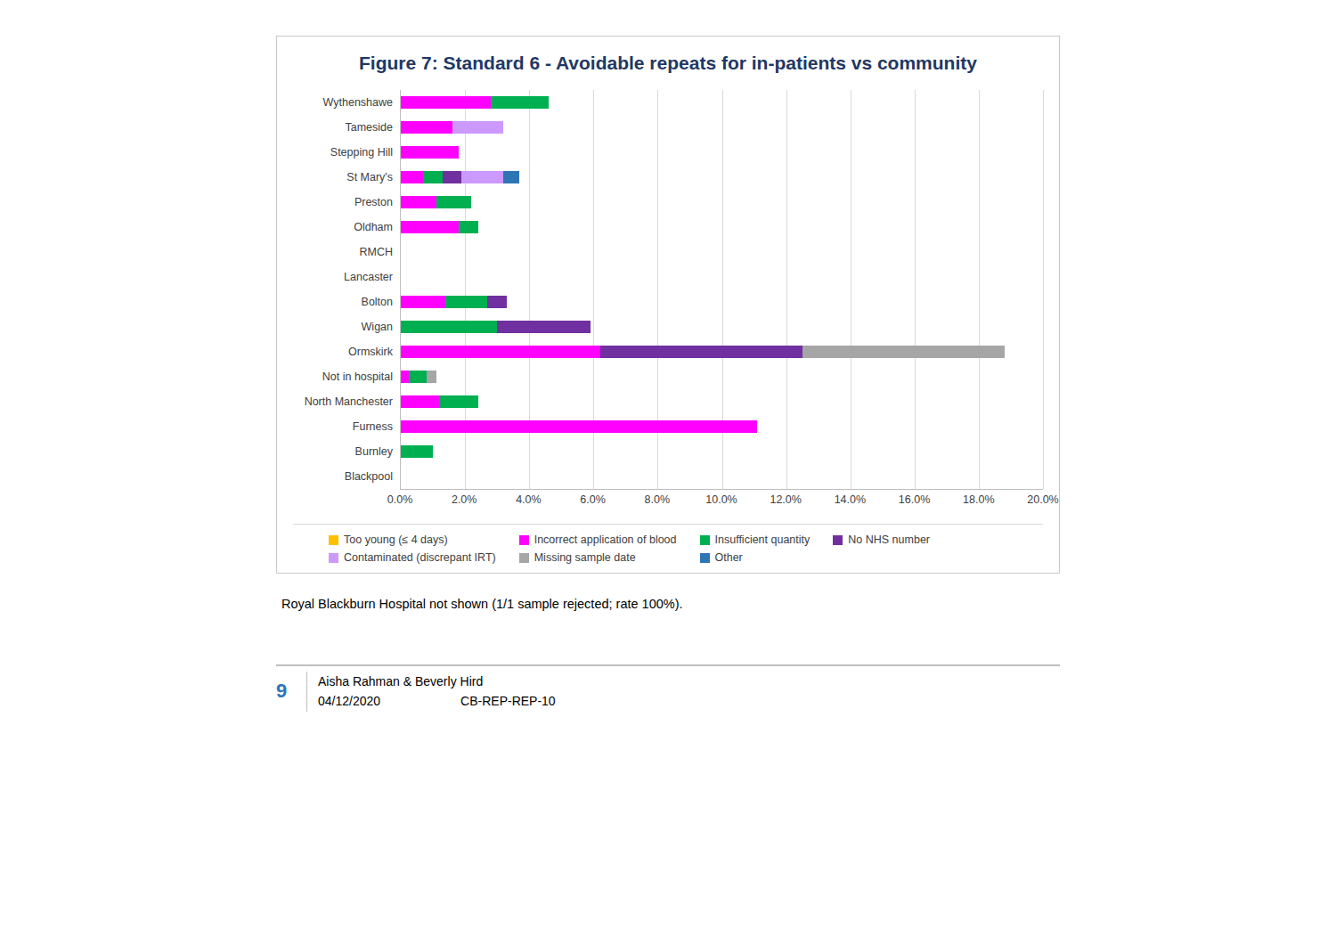Figure 7: Standard 6 - Avoidable repeats for in-patients vs community
Wythenshawe
Tameside
Stepping Hill
St Mary's
Preston
Oldham
RMCH
Lancaster
Bolton
Wigan
Ormskirk
Not in hospital
North Manchester
Furness
Burnley
Blackpool
0.0% 2.0% 4.0% 6.0% 8.0% 10.0% 12.0% 14.0% 16.0% 18.0% 20.0%
Too young (≤ 4 days)
Incorrect application of blood
Insufficient quantity
No NHS number
Contaminated (discrepant IRT)
Missing sample date
Other
Royal Blackburn Hospital not shown (1/1 sample rejected; rate 100%).
9
Aisha Rahman & Beverly Hird
04/12/2020 CB-REP-REP-10